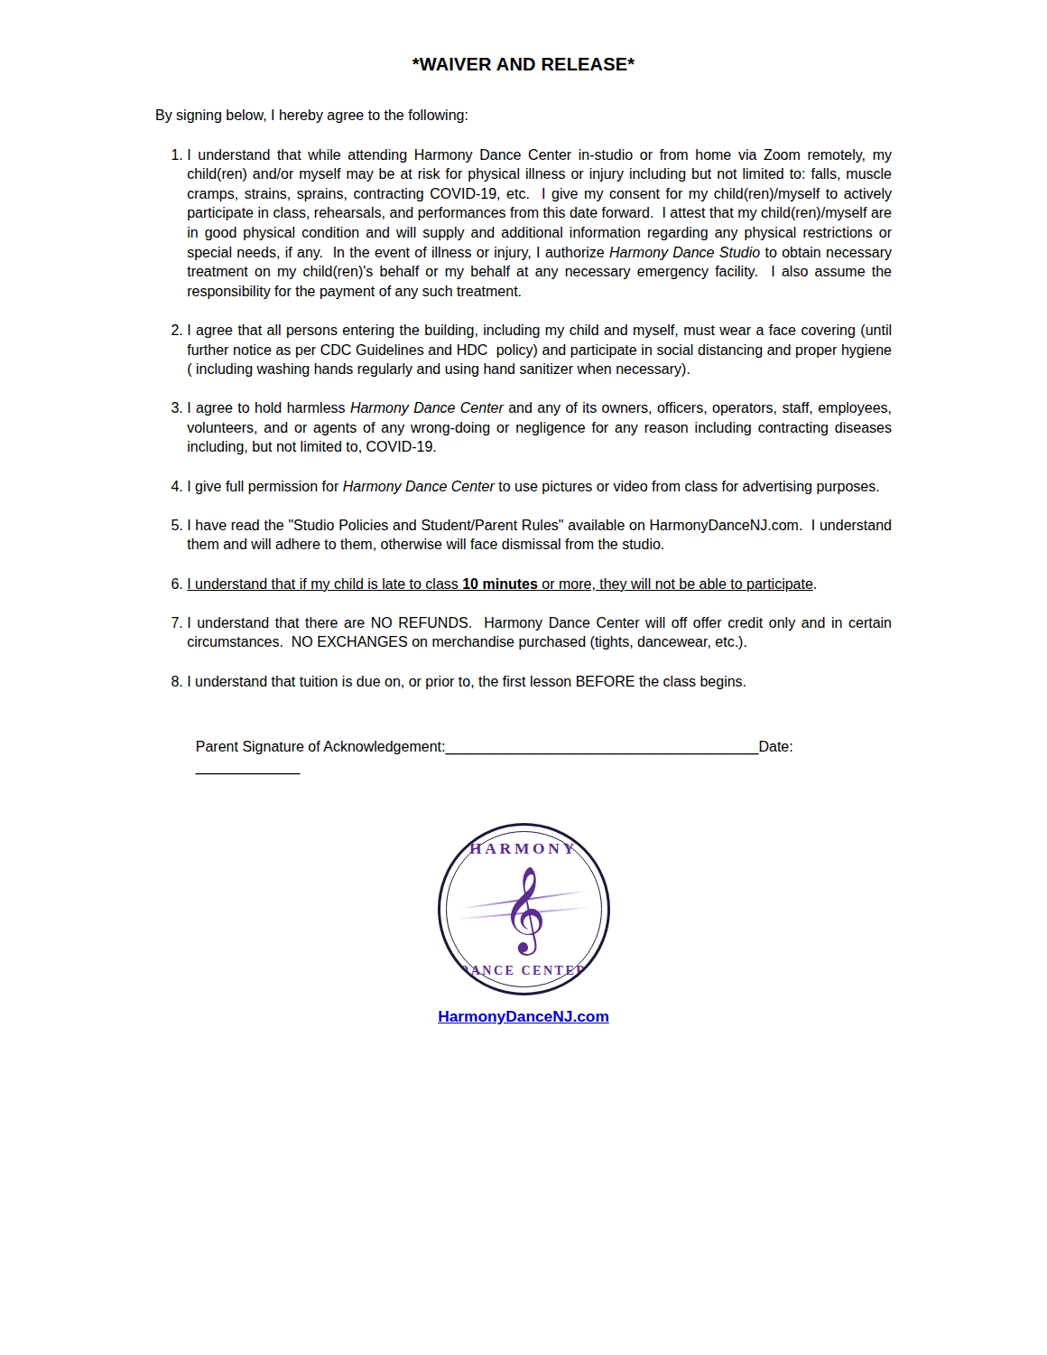*WAIVER AND RELEASE*
By signing below, I hereby agree to the following:
I understand that while attending Harmony Dance Center in-studio or from home via Zoom remotely, my child(ren) and/or myself may be at risk for physical illness or injury including but not limited to: falls, muscle cramps, strains, sprains, contracting COVID-19, etc. I give my consent for my child(ren)/myself to actively participate in class, rehearsals, and performances from this date forward. I attest that my child(ren)/myself are in good physical condition and will supply and additional information regarding any physical restrictions or special needs, if any. In the event of illness or injury, I authorize Harmony Dance Studio to obtain necessary treatment on my child(ren)'s behalf or my behalf at any necessary emergency facility. I also assume the responsibility for the payment of any such treatment.
I agree that all persons entering the building, including my child and myself, must wear a face covering (until further notice as per CDC Guidelines and HDC policy) and participate in social distancing and proper hygiene ( including washing hands regularly and using hand sanitizer when necessary).
I agree to hold harmless Harmony Dance Center and any of its owners, officers, operators, staff, employees, volunteers, and or agents of any wrong-doing or negligence for any reason including contracting diseases including, but not limited to, COVID-19.
I give full permission for Harmony Dance Center to use pictures or video from class for advertising purposes.
I have read the "Studio Policies and Student/Parent Rules" available on HarmonyDanceNJ.com. I understand them and will adhere to them, otherwise will face dismissal from the studio.
I understand that if my child is late to class 10 minutes or more, they will not be able to participate.
I understand that there are NO REFUNDS. Harmony Dance Center will off offer credit only and in certain circumstances. NO EXCHANGES on merchandise purchased (tights, dancewear, etc.).
I understand that tuition is due on, or prior to, the first lesson BEFORE the class begins.
Parent Signature of Acknowledgement:_______________________________________Date: _____________
HARMONY
𝄞
DANCE CENTER
HarmonyDanceNJ.com